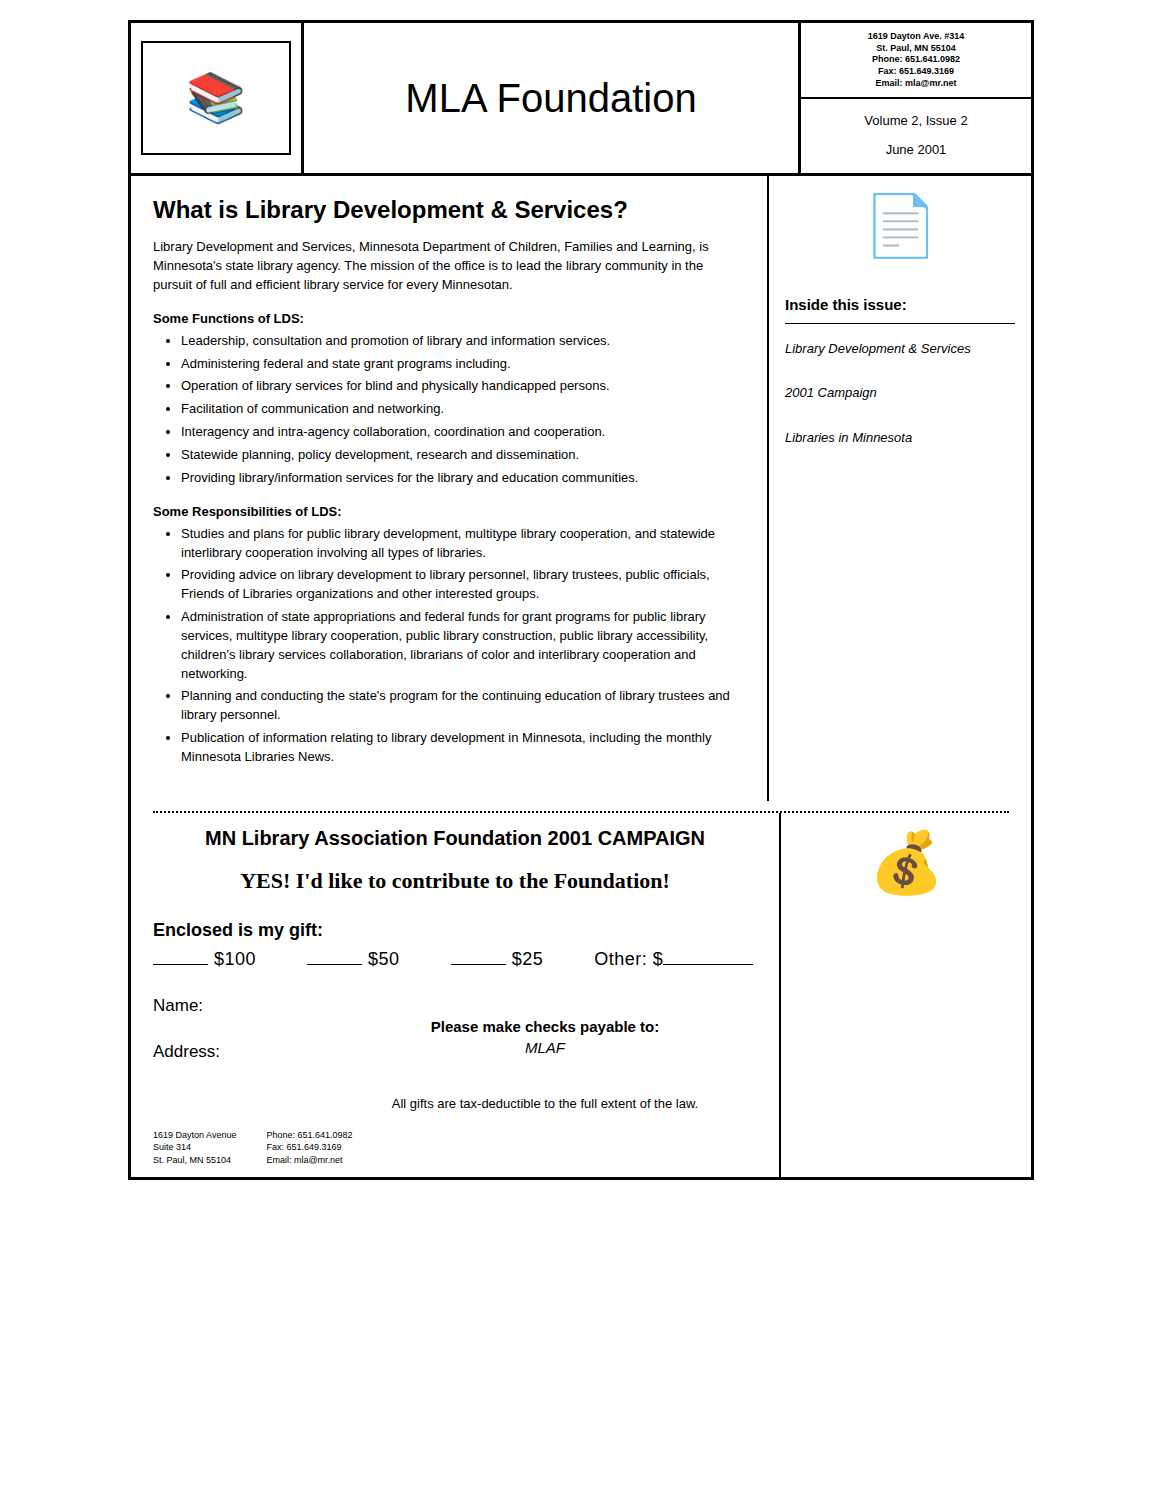📚
MLA Foundation
1619 Dayton Ave. #314
St. Paul, MN 55104
Phone: 651.641.0982
Fax: 651.649.3169
Email: mla@mr.net
Volume 2, Issue 2
June 2001
What is Library Development & Services?
Library Development and Services, Minnesota Department of Children, Families and Learning, is Minnesota's state library agency. The mission of the office is to lead the library community in the pursuit of full and efficient library service for every Minnesotan.
Some Functions of LDS:
Leadership, consultation and promotion of library and information services.
Administering federal and state grant programs including.
Operation of library services for blind and physically handicapped persons.
Facilitation of communication and networking.
Interagency and intra-agency collaboration, coordination and cooperation.
Statewide planning, policy development, research and dissemination.
Providing library/information services for the library and education communities.
Some Responsibilities of LDS:
Studies and plans for public library development, multitype library cooperation, and statewide interlibrary cooperation involving all types of libraries.
Providing advice on library development to library personnel, library trustees, public officials, Friends of Libraries organizations and other interested groups.
Administration of state appropriations and federal funds for grant programs for public library services, multitype library cooperation, public library construction, public library accessibility, children's library services collaboration, librarians of color and interlibrary cooperation and networking.
Planning and conducting the state's program for the continuing education of library trustees and library personnel.
Publication of information relating to library development in Minnesota, including the monthly Minnesota Libraries News.
📄
Inside this issue:
Library Development & Services
2001 Campaign
Libraries in Minnesota
MN Library Association Foundation 2001 CAMPAIGN
YES! I'd like to contribute to the Foundation!
Enclosed is my gift:
$100 $50 $25 Other: $
Name:
Address:
Please make checks payable to: MLAF
All gifts are tax-deductible to the full extent of the law.
1619 Dayton Avenue
Suite 314
St. Paul, MN 55104
Phone: 651.641.0982
Fax: 651.649.3169
Email: mla@mr.net
💰